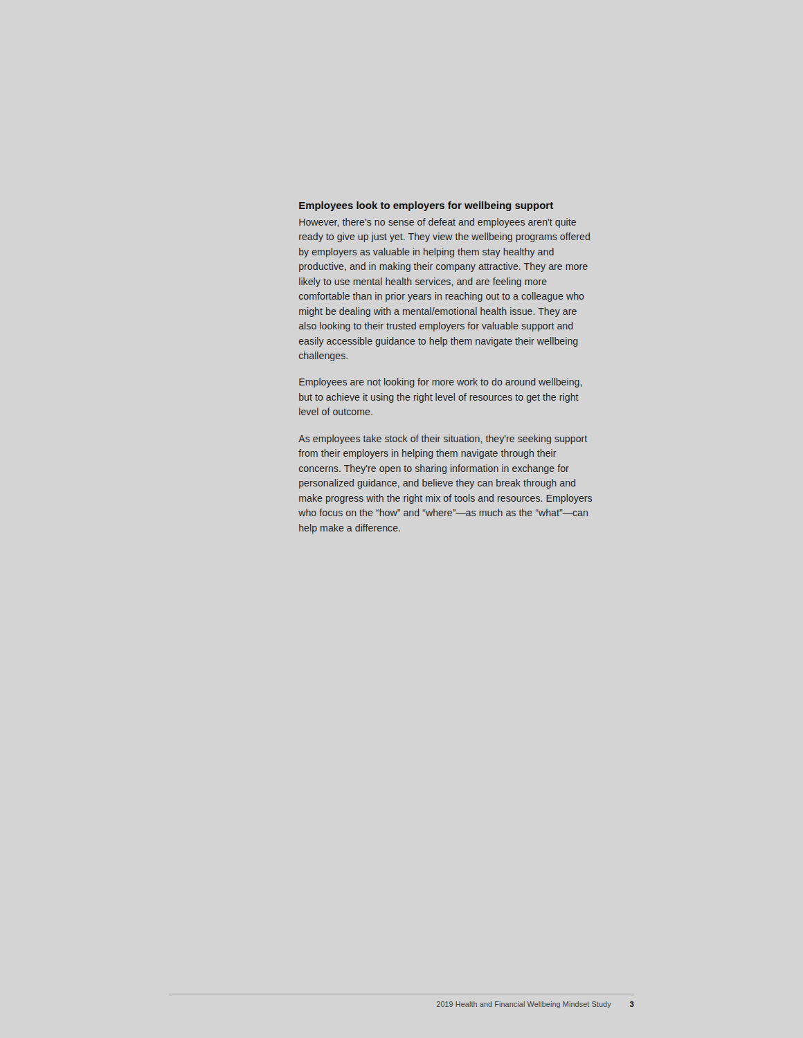Employees look to employers for wellbeing support
However, there's no sense of defeat and employees aren't quite ready to give up just yet. They view the wellbeing programs offered by employers as valuable in helping them stay healthy and productive, and in making their company attractive. They are more likely to use mental health services, and are feeling more comfortable than in prior years in reaching out to a colleague who might be dealing with a mental/emotional health issue. They are also looking to their trusted employers for valuable support and easily accessible guidance to help them navigate their wellbeing challenges.
Employees are not looking for more work to do around wellbeing, but to achieve it using the right level of resources to get the right level of outcome.
As employees take stock of their situation, they're seeking support from their employers in helping them navigate through their concerns. They're open to sharing information in exchange for personalized guidance, and believe they can break through and make progress with the right mix of tools and resources. Employers who focus on the “how” and “where”—as much as the “what”—can help make a difference.
2019 Health and Financial Wellbeing Mindset Study 3